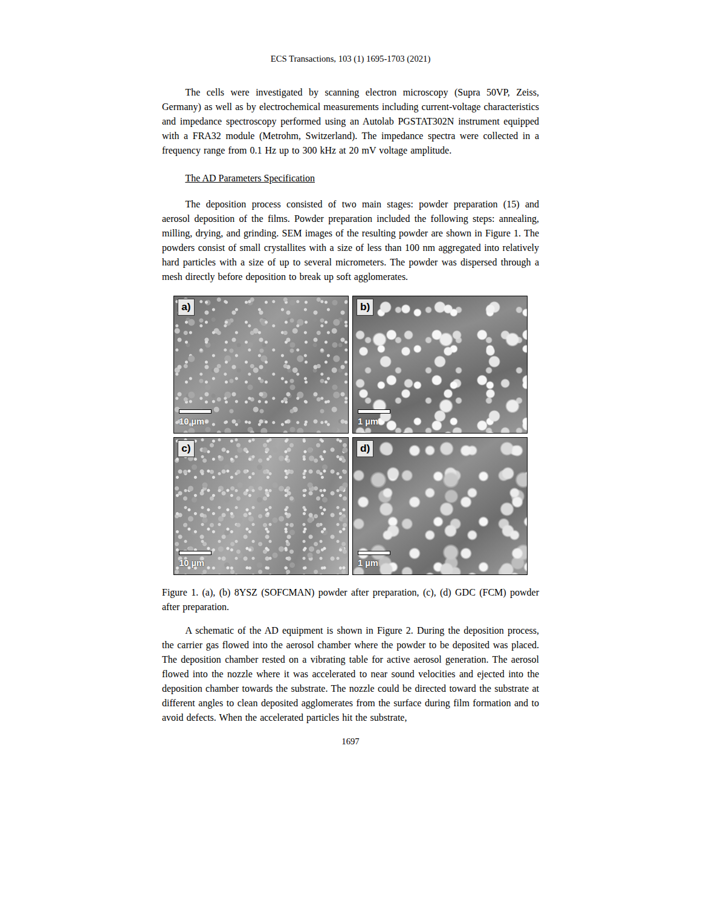ECS Transactions, 103 (1) 1695-1703 (2021)
The cells were investigated by scanning electron microscopy (Supra 50VP, Zeiss, Germany) as well as by electrochemical measurements including current-voltage characteristics and impedance spectroscopy performed using an Autolab PGSTAT302N instrument equipped with a FRA32 module (Metrohm, Switzerland). The impedance spectra were collected in a frequency range from 0.1 Hz up to 300 kHz at 20 mV voltage amplitude.
The AD Parameters Specification
The deposition process consisted of two main stages: powder preparation (15) and aerosol deposition of the films. Powder preparation included the following steps: annealing, milling, drying, and grinding. SEM images of the resulting powder are shown in Figure 1. The powders consist of small crystallites with a size of less than 100 nm aggregated into relatively hard particles with a size of up to several micrometers. The powder was dispersed through a mesh directly before deposition to break up soft agglomerates.
a) 10 µm
b) 1 µm
c) 10 µm
d) 1 µm
Figure 1. (a), (b) 8YSZ (SOFCMAN) powder after preparation, (c), (d) GDC (FCM) powder after preparation.
A schematic of the AD equipment is shown in Figure 2. During the deposition process, the carrier gas flowed into the aerosol chamber where the powder to be deposited was placed. The deposition chamber rested on a vibrating table for active aerosol generation. The aerosol flowed into the nozzle where it was accelerated to near sound velocities and ejected into the deposition chamber towards the substrate. The nozzle could be directed toward the substrate at different angles to clean deposited agglomerates from the surface during film formation and to avoid defects. When the accelerated particles hit the substrate,
1697